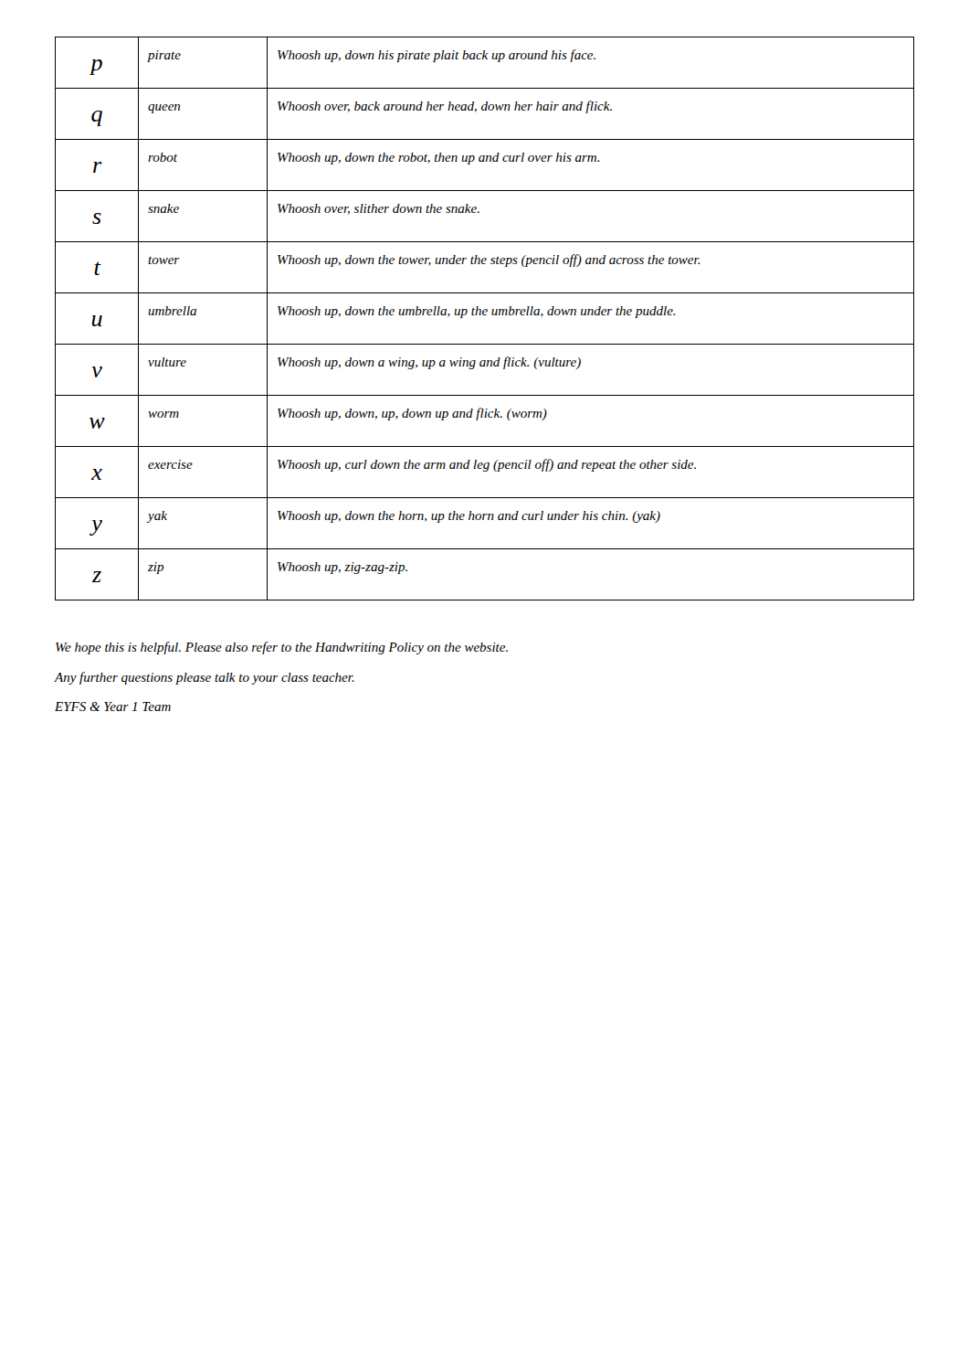| p | pirate | Whoosh up, down his pirate plait back up around his face. |
| q | queen | Whoosh over, back around her head, down her hair and flick. |
| r | robot | Whoosh up, down the robot, then up and curl over his arm. |
| s | snake | Whoosh over, slither down the snake. |
| t | tower | Whoosh up, down the tower, under the steps (pencil off) and across the tower. |
| u | umbrella | Whoosh up, down the umbrella, up the umbrella, down under the puddle. |
| v | vulture | Whoosh up, down a wing, up a wing and flick. (vulture) |
| w | worm | Whoosh up, down, up, down up and flick. (worm) |
| x | exercise | Whoosh up, curl down the arm and leg (pencil off) and repeat the other side. |
| y | yak | Whoosh up, down the horn, up the horn and curl under his chin. (yak) |
| z | zip | Whoosh up, zig-zag-zip. |
We hope this is helpful. Please also refer to the Handwriting Policy on the website.
Any further questions please talk to your class teacher.
EYFS & Year 1 Team